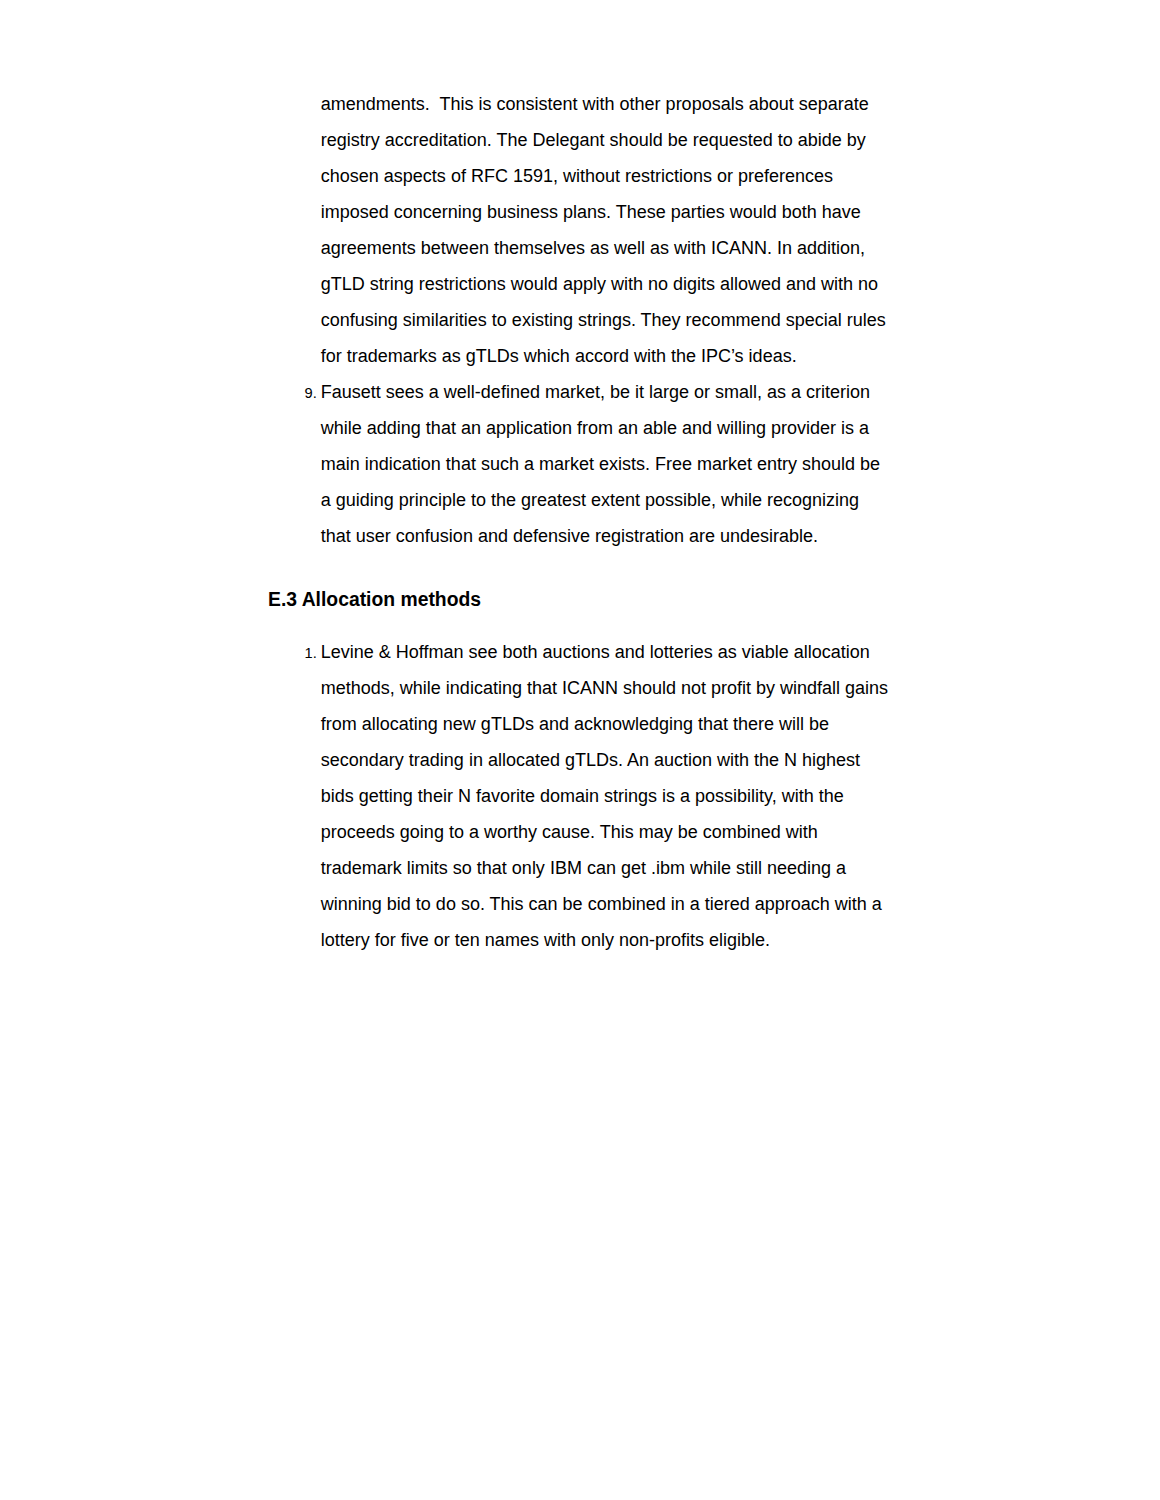amendments. This is consistent with other proposals about separate registry accreditation. The Delegant should be requested to abide by chosen aspects of RFC 1591, without restrictions or preferences imposed concerning business plans. These parties would both have agreements between themselves as well as with ICANN. In addition, gTLD string restrictions would apply with no digits allowed and with no confusing similarities to existing strings. They recommend special rules for trademarks as gTLDs which accord with the IPC’s ideas.
Fausett sees a well-defined market, be it large or small, as a criterion while adding that an application from an able and willing provider is a main indication that such a market exists. Free market entry should be a guiding principle to the greatest extent possible, while recognizing that user confusion and defensive registration are undesirable.
E.3 Allocation methods
Levine & Hoffman see both auctions and lotteries as viable allocation methods, while indicating that ICANN should not profit by windfall gains from allocating new gTLDs and acknowledging that there will be secondary trading in allocated gTLDs. An auction with the N highest bids getting their N favorite domain strings is a possibility, with the proceeds going to a worthy cause. This may be combined with trademark limits so that only IBM can get .ibm while still needing a winning bid to do so. This can be combined in a tiered approach with a lottery for five or ten names with only non-profits eligible.